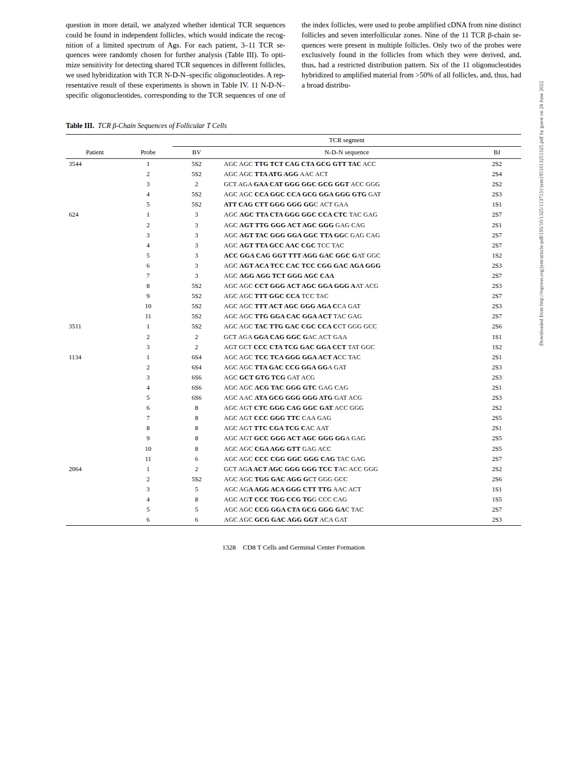Downloaded from http://rupress.org/jem/article-pdf/195/10/1325/1137131/jem1951013251325.pdf by guest on 26 June 2022
question in more detail, we analyzed whether identical TCR sequences could be found in independent follicles, which would indicate the recognition of a limited spectrum of Ags. For each patient, 3–11 TCR sequences were randomly chosen for further analysis (Table III). To optimize sensitivity for detecting shared TCR sequences in different follicles, we used hybridization with TCR N-D-N–specific oligonucleotides. A representative result of these experiments is shown in Table IV. 11 N-D-N–specific oligonucleotides, corresponding to the TCR sequences of one of the index follicles, were used to probe amplified cDNA from nine distinct follicles and seven interfollicular zones. Nine of the 11 TCR β-chain sequences were present in multiple follicles. Only two of the probes were exclusively found in the follicles from which they were derived, and, thus, had a restricted distribution pattern. Six of the 11 oligonucleotides hybridized to amplified material from >50% of all follicles, and, thus, had a broad distribu-
Table III. TCR β-Chain Sequences of Follicular T Cells
| | | TCR segment |
| --- | --- | --- |
| Patient | Probe | BV | N-D-N sequence | BJ |
| 3544 | 1 | 5S2 | AGC AGC TTG TCT CAG CTA GCG GTT TAC ACC | 2S2 |
| | 2 | 5S2 | AGC AGC TTA ATG AGG AAC ACT | 2S4 |
| | 3 | 2 | GCT AGA GAA CAT GGG GGC GCG GGT ACC GGG | 2S2 |
| | 4 | 5S2 | AGC AGC CCA GGC CCA GCG GGA GGG GTG GAT | 2S3 |
| | 5 | 5S2 | ATT CAG CTT GGG GGG GG C ACT GAA | 1S1 |
| 624 | 1 | 3 | AGC AGC TTA CTA GGG GGC CCA CTC TAC GAG | 2S7 |
| | 2 | 3 | AGC AGT TTG GGG ACT AGC GGG GAG CAG | 2S1 |
| | 3 | 3 | AGC AGT TAC GGG GGA GGC TTA GG C GAG CAG | 2S7 |
| | 4 | 3 | AGC AGT TTA GCC AAC CGC TCC TAC | 2S7 |
| | 5 | 3 | ACC GGA CAG GGT TTT AGG GAC GGC G AT GGC | 1S2 |
| | 6 | 3 | AGC AGT ACA TCC CAC TCC CGG GAC AGA GGG | 2S3 |
| | 7 | 3 | AGC AGG AGG TCT GGG AGC CAA | 2S7 |
| | 8 | 5S2 | AGC AGC CCT GGG ACT AGC GGA GGG A AT ACG | 2S3 |
| | 9 | 5S2 | AGC AGC TTT GGC CCA TCC TAC | 2S7 |
| | 10 | 5S2 | AGC AGC TTT ACT AGC GGG AGA C CA GAT | 2S3 |
| | 11 | 5S2 | AGC AGC TTG GGA CAC GGA ACT TAC GAG | 2S7 |
| 3511 | 1 | 5S2 | AGC AGC TAC TTG GAC CGC CCA C CT GGG GCC | 2S6 |
| | 2 | 2 | GCT AGA GGA CAG GGC G AC ACT GAA | 1S1 |
| | 3 | 2 | AGT GCT CCC CTA TCG GAC GGA CCT TAT GGC | 1S2 |
| 1134 | 1 | 6S4 | AGC AGC TCC TCA GGG GGA ACT A CC TAC | 2S1 |
| | 2 | 6S4 | AGC AGC TTA GAC CCG GGA GG A GAT | 2S3 |
| | 3 | 6S6 | AGC GCT GTG TCG GAT ACG | 2S3 |
| | 4 | 6S6 | AGC AGC ACG TAC GGG GTC GAG CAG | 2S1 |
| | 5 | 6S6 | AGC AAC ATA GCG GGG GGG ATG GAT ACG | 2S3 |
| | 6 | 8 | AGC AGT CTC GGG CAG GGC GAT ACC GGG | 2S2 |
| | 7 | 8 | AGC AGT CCC GGG TTC CAA GAG | 2S5 |
| | 8 | 8 | AGC AGT TTC CGA TCG C AC AAT | 2S1 |
| | 9 | 8 | AGC AGT GCC GGG ACT AGC GGG GG A GAG | 2S5 |
| | 10 | 8 | AGC AGC CGA AGG GTT GAG ACC | 2S5 |
| | 11 | 6 | AGC AGC CCC CGG GGC GGG CAG TAC GAG | 2S7 |
| 2064 | 1 | 2 | GCT AG A ACT AGC GGG GGG TCC T AC ACC GGG | 2S2 |
| | 2 | 5S2 | AGC AGC TGG GAC AGG G CT GGG GCC | 2S6 |
| | 3 | 5 | AGC AG A AGG ACA GGG CTT TTG AAC ACT | 1S1 |
| | 4 | 8 | AGC AG T CCC TGG CCG TG G CCC CAG | 1S5 |
| | 5 | 5 | AGC AGC CCG GGA CTA GCG GGG GA C TAC | 2S7 |
| | 6 | 6 | AGC AGC GCG GAC AGG GGT ACA GAT | 2S3 |
1328 CD8 T Cells and Germinal Center Formation